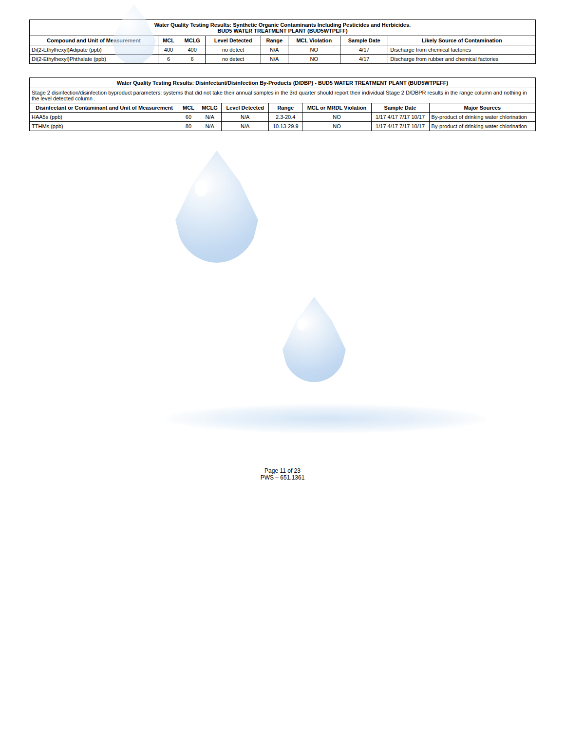Water Quality Testing Results: Synthetic Organic Contaminants Including Pesticides and Herbicides. BUD5 WATER TREATMENT PLANT (BUD5WTPEFF)
| Compound and Unit of Measurement | MCL | MCLG | Level Detected | Range | MCL Violation | Sample Date | Likely Source of Contamination |
| --- | --- | --- | --- | --- | --- | --- | --- |
| Di(2-Ethylhexyl)Adipate (ppb) | 400 | 400 | no detect | N/A | NO | 4/17 | Discharge from chemical factories |
| Di(2-Ethylhexyl)Phthalate (ppb) | 6 | 6 | no detect | N/A | NO | 4/17 | Discharge from rubber and chemical factories |
Water Quality Testing Results: Disinfectant/Disinfection By-Products (D/DBP) - BUD5 WATER TREATMENT PLANT (BUD5WTPEFF)
| Stage 2 disinfection/disinfection byproduct parameters: systems that did not take their annual samples in the 3rd quarter should report their individual Stage 2 D/DBPR results in the range column and nothing in the level detected column . |
| Disinfectant or Contaminant and Unit of Measurement | MCL | MCLG | Level Detected | Range | MCL or MRDL Violation | Sample Date | Major Sources |
| HAA5s (ppb) | 60 | N/A | N/A | 2.3-20.4 | NO | 1/17 4/17 7/17 10/17 | By-product of drinking water chlorination |
| TTHMs (ppb) | 80 | N/A | N/A | 10.13-29.9 | NO | 1/17 4/17 7/17 10/17 | By-product of drinking water chlorination |
Page 11 of 23
PWS – 651.1361